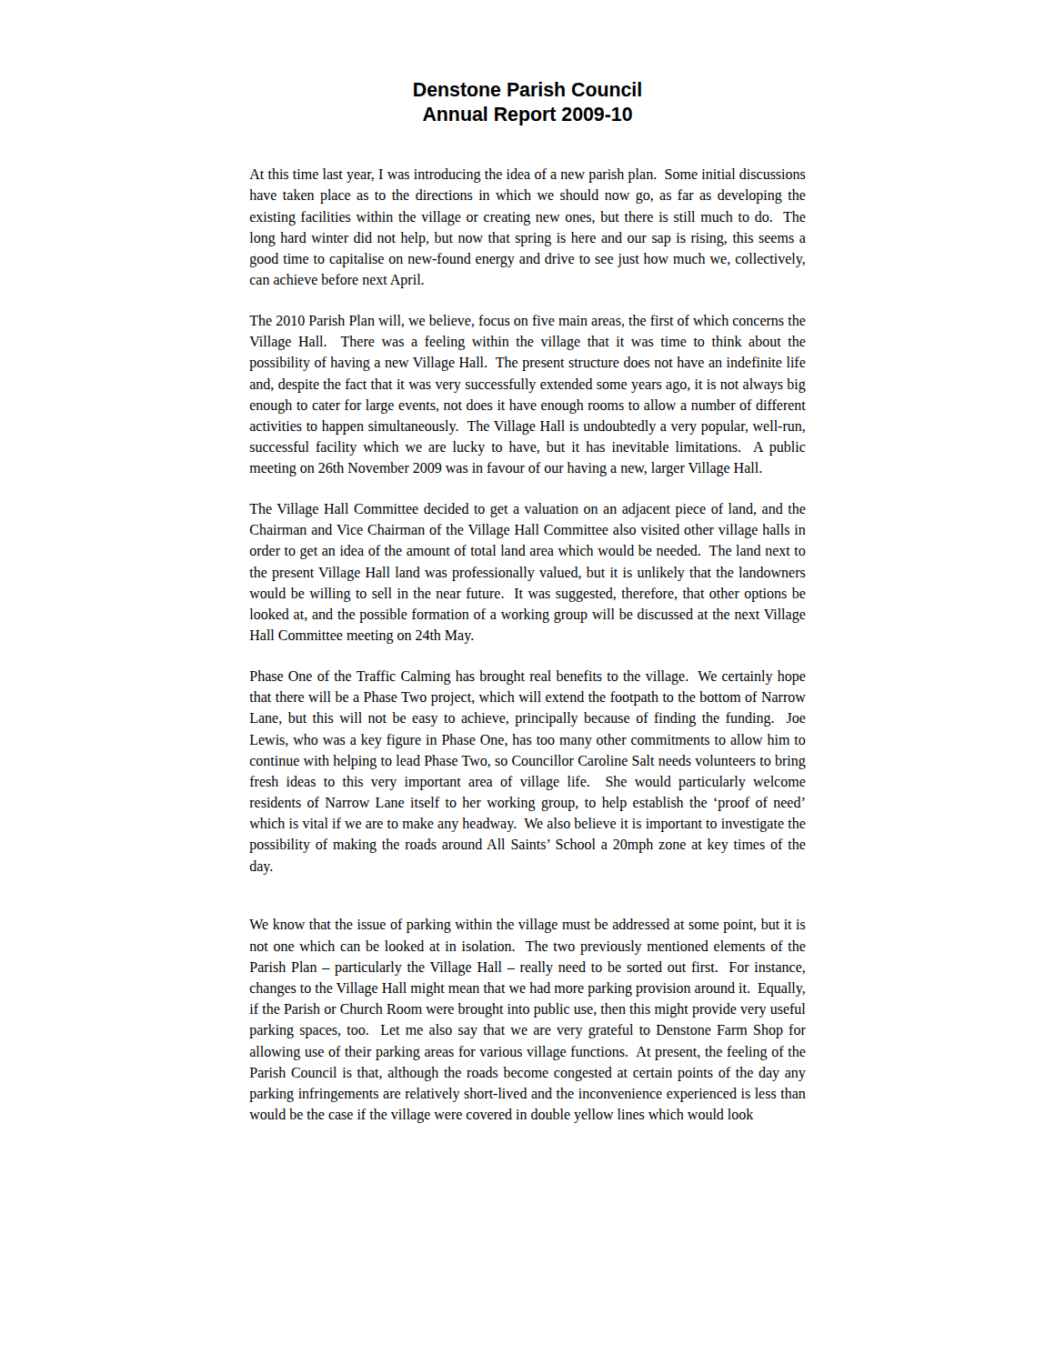Denstone Parish Council
Annual Report 2009-10
At this time last year, I was introducing the idea of a new parish plan. Some initial discussions have taken place as to the directions in which we should now go, as far as developing the existing facilities within the village or creating new ones, but there is still much to do. The long hard winter did not help, but now that spring is here and our sap is rising, this seems a good time to capitalise on new-found energy and drive to see just how much we, collectively, can achieve before next April.
The 2010 Parish Plan will, we believe, focus on five main areas, the first of which concerns the Village Hall. There was a feeling within the village that it was time to think about the possibility of having a new Village Hall. The present structure does not have an indefinite life and, despite the fact that it was very successfully extended some years ago, it is not always big enough to cater for large events, not does it have enough rooms to allow a number of different activities to happen simultaneously. The Village Hall is undoubtedly a very popular, well-run, successful facility which we are lucky to have, but it has inevitable limitations. A public meeting on 26th November 2009 was in favour of our having a new, larger Village Hall.
The Village Hall Committee decided to get a valuation on an adjacent piece of land, and the Chairman and Vice Chairman of the Village Hall Committee also visited other village halls in order to get an idea of the amount of total land area which would be needed. The land next to the present Village Hall land was professionally valued, but it is unlikely that the landowners would be willing to sell in the near future. It was suggested, therefore, that other options be looked at, and the possible formation of a working group will be discussed at the next Village Hall Committee meeting on 24th May.
Phase One of the Traffic Calming has brought real benefits to the village. We certainly hope that there will be a Phase Two project, which will extend the footpath to the bottom of Narrow Lane, but this will not be easy to achieve, principally because of finding the funding. Joe Lewis, who was a key figure in Phase One, has too many other commitments to allow him to continue with helping to lead Phase Two, so Councillor Caroline Salt needs volunteers to bring fresh ideas to this very important area of village life. She would particularly welcome residents of Narrow Lane itself to her working group, to help establish the ‘proof of need’ which is vital if we are to make any headway. We also believe it is important to investigate the possibility of making the roads around All Saints’ School a 20mph zone at key times of the day.
We know that the issue of parking within the village must be addressed at some point, but it is not one which can be looked at in isolation. The two previously mentioned elements of the Parish Plan – particularly the Village Hall – really need to be sorted out first. For instance, changes to the Village Hall might mean that we had more parking provision around it. Equally, if the Parish or Church Room were brought into public use, then this might provide very useful parking spaces, too. Let me also say that we are very grateful to Denstone Farm Shop for allowing use of their parking areas for various village functions. At present, the feeling of the Parish Council is that, although the roads become congested at certain points of the day any parking infringements are relatively short-lived and the inconvenience experienced is less than would be the case if the village were covered in double yellow lines which would look